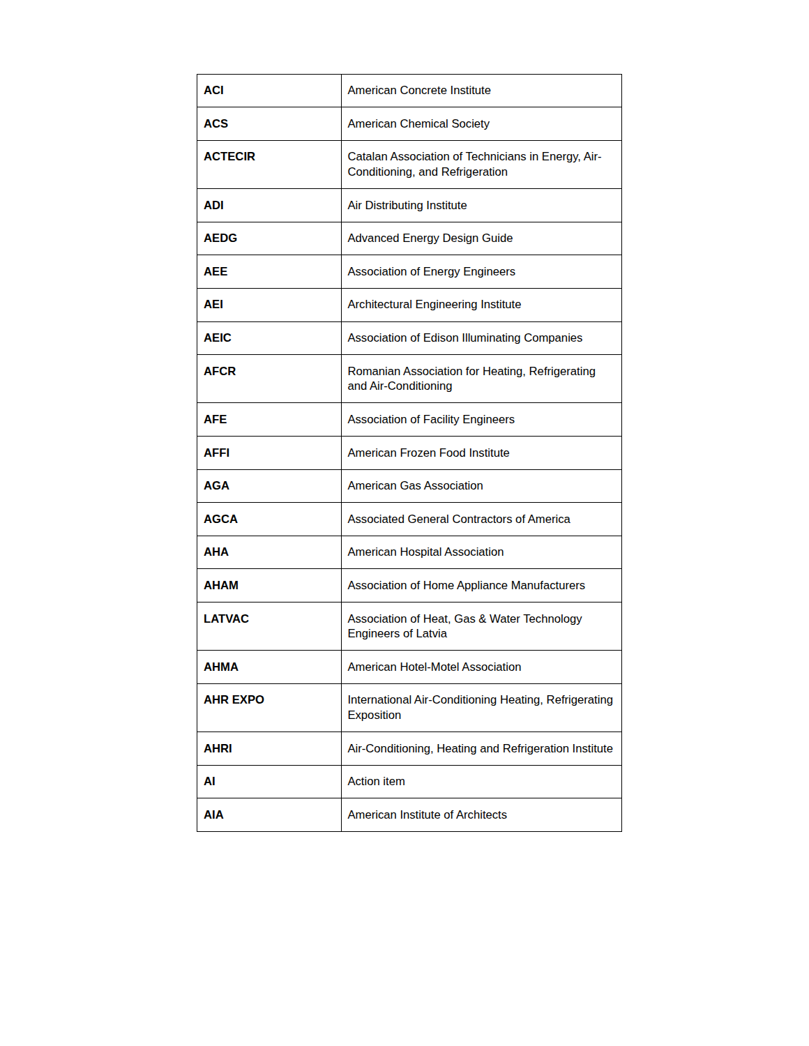| ACI | American Concrete Institute |
| ACS | American Chemical Society |
| ACTECIR | Catalan Association of Technicians in Energy, Air-Conditioning, and Refrigeration |
| ADI | Air Distributing Institute |
| AEDG | Advanced Energy Design Guide |
| AEE | Association of Energy Engineers |
| AEI | Architectural Engineering Institute |
| AEIC | Association of Edison Illuminating Companies |
| AFCR | Romanian Association for Heating, Refrigerating and Air-Conditioning |
| AFE | Association of Facility Engineers |
| AFFI | American Frozen Food Institute |
| AGA | American Gas Association |
| AGCA | Associated General Contractors of America |
| AHA | American Hospital Association |
| AHAM | Association of Home Appliance Manufacturers |
| LATVAC | Association of Heat, Gas & Water Technology Engineers of Latvia |
| AHMA | American Hotel-Motel Association |
| AHR EXPO | International Air-Conditioning Heating, Refrigerating Exposition |
| AHRI | Air-Conditioning, Heating and Refrigeration Institute |
| AI | Action item |
| AIA | American Institute of Architects |